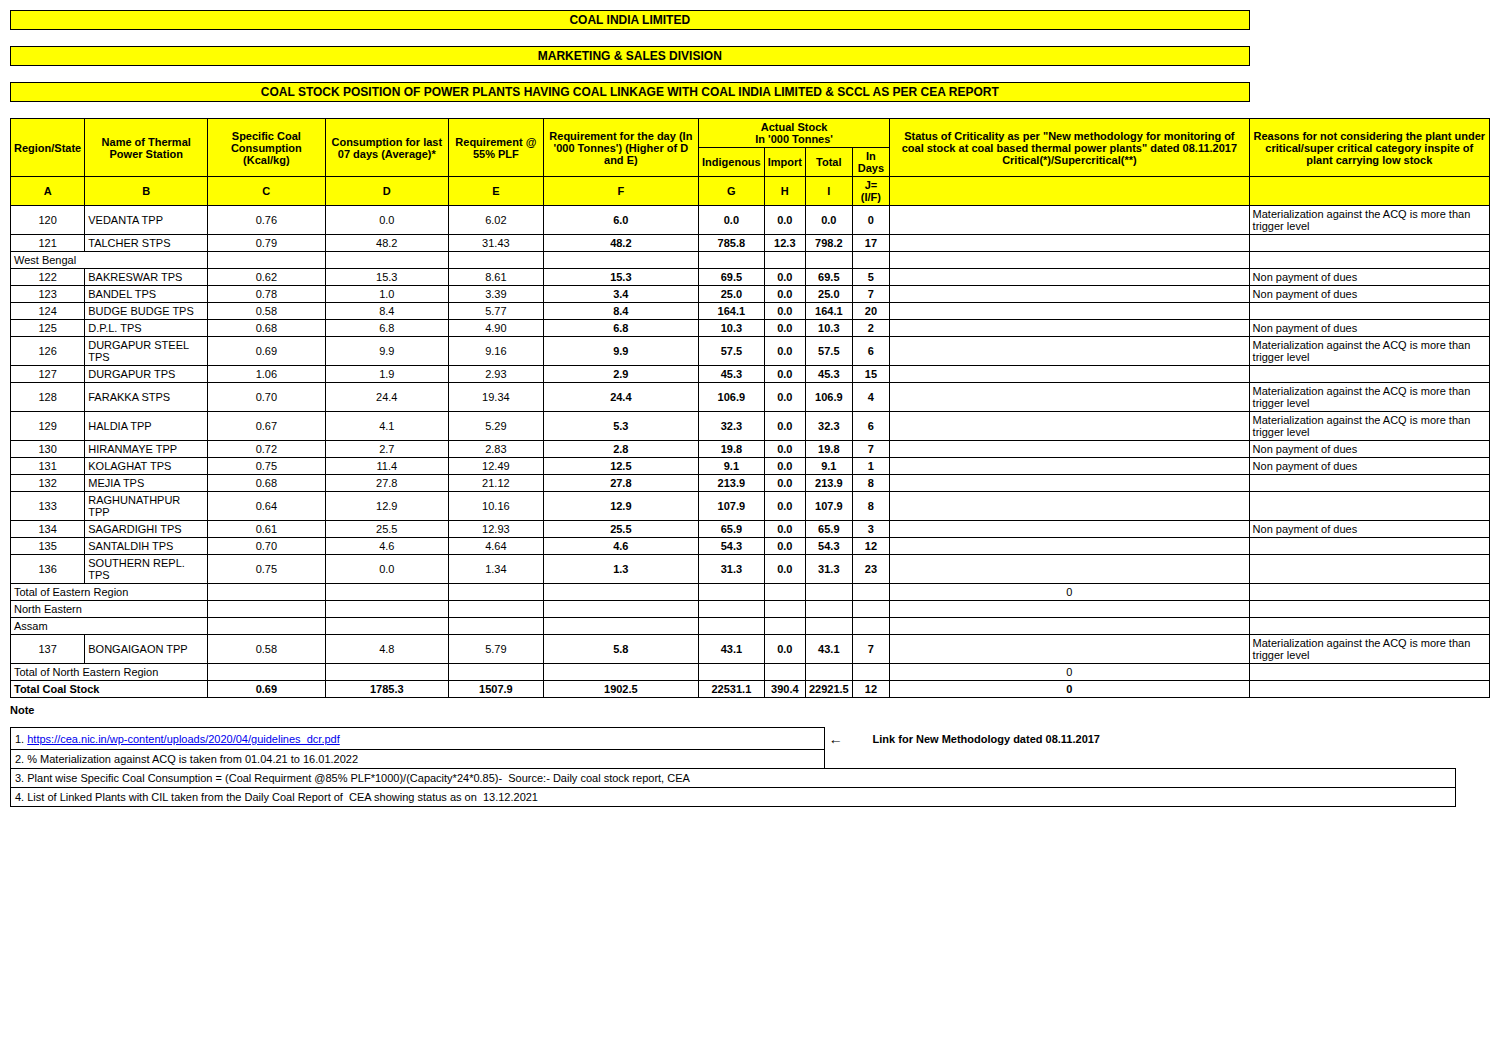| COAL INDIA LIMITED |
| MARKETING & SALES DIVISION |
| COAL STOCK POSITION OF POWER PLANTS HAVING COAL LINKAGE WITH COAL INDIA LIMITED & SCCL AS PER CEA REPORT |
| Region/State | Name of Thermal Power Station | Specific Coal Consumption (Kcal/kg) | Consumption for last 07 days (Average)* | Requirement @ 55% PLF | Requirement for the day (In '000 Tonnes') (Higher of D and E) | Actual Stock In '000 Tonnes' | Status of Criticality as per "New methodology for monitoring of coal stock at coal based thermal power plants" dated 08.11.2017 Critical(*)/Supercritical(**) | Reasons for not considering the plant under critical/super critical category inspite of plant carrying low stock |
| Indigenous | Import | Total | In Days |
| A | B | C | D | E | F | G | H | I | J=(I/F) | | |
| 120 | VEDANTA TPP | 0.76 | 0.0 | 6.02 | 6.0 | 0.0 | 0.0 | 0.0 | 0 | | Materialization against the ACQ is more than trigger level |
| 121 | TALCHER STPS | 0.79 | 48.2 | 31.43 | 48.2 | 785.8 | 12.3 | 798.2 | 17 | | |
| West Bengal | | | | | | | | | | |
| 122 | BAKRESWAR TPS | 0.62 | 15.3 | 8.61 | 15.3 | 69.5 | 0.0 | 69.5 | 5 | | Non payment of dues |
| 123 | BANDEL TPS | 0.78 | 1.0 | 3.39 | 3.4 | 25.0 | 0.0 | 25.0 | 7 | | Non payment of dues |
| 124 | BUDGE BUDGE TPS | 0.58 | 8.4 | 5.77 | 8.4 | 164.1 | 0.0 | 164.1 | 20 | | |
| 125 | D.P.L. TPS | 0.68 | 6.8 | 4.90 | 6.8 | 10.3 | 0.0 | 10.3 | 2 | | Non payment of dues |
| 126 | DURGAPUR STEEL TPS | 0.69 | 9.9 | 9.16 | 9.9 | 57.5 | 0.0 | 57.5 | 6 | | Materialization against the ACQ is more than trigger level |
| 127 | DURGAPUR TPS | 1.06 | 1.9 | 2.93 | 2.9 | 45.3 | 0.0 | 45.3 | 15 | | |
| 128 | FARAKKA STPS | 0.70 | 24.4 | 19.34 | 24.4 | 106.9 | 0.0 | 106.9 | 4 | | Materialization against the ACQ is more than trigger level |
| 129 | HALDIA TPP | 0.67 | 4.1 | 5.29 | 5.3 | 32.3 | 0.0 | 32.3 | 6 | | Materialization against the ACQ is more than trigger level |
| 130 | HIRANMAYE TPP | 0.72 | 2.7 | 2.83 | 2.8 | 19.8 | 0.0 | 19.8 | 7 | | Non payment of dues |
| 131 | KOLAGHAT TPS | 0.75 | 11.4 | 12.49 | 12.5 | 9.1 | 0.0 | 9.1 | 1 | | Non payment of dues |
| 132 | MEJIA TPS | 0.68 | 27.8 | 21.12 | 27.8 | 213.9 | 0.0 | 213.9 | 8 | | |
| 133 | RAGHUNATHPUR TPP | 0.64 | 12.9 | 10.16 | 12.9 | 107.9 | 0.0 | 107.9 | 8 | | |
| 134 | SAGARDIGHI TPS | 0.61 | 25.5 | 12.93 | 25.5 | 65.9 | 0.0 | 65.9 | 3 | | Non payment of dues |
| 135 | SANTALDIH TPS | 0.70 | 4.6 | 4.64 | 4.6 | 54.3 | 0.0 | 54.3 | 12 | | |
| 136 | SOUTHERN REPL. TPS | 0.75 | 0.0 | 1.34 | 1.3 | 31.3 | 0.0 | 31.3 | 23 | | |
| Total of Eastern Region | | | | | | | | | 0 | |
| North Eastern | | | | | | | | | | |
| Assam | | | | | | | | | | |
| 137 | BONGAIGAON TPP | 0.58 | 4.8 | 5.79 | 5.8 | 43.1 | 0.0 | 43.1 | 7 | | Materialization against the ACQ is more than trigger level |
| Total of North Eastern Region | | | | | | | | | 0 | |
| Total Coal Stock | 0.69 | 1785.3 | 1507.9 | 1902.5 | 22531.1 | 390.4 | 22921.5 | 12 | 0 | |
Note
| 1. https://cea.nic.in/wp-content/uploads/2020/04/guidelines_dcr.pdf | ← | Link for New Methodology dated 08.11.2017 |
| 2. % Materialization against ACQ is taken from 01.04.21 to 16.01.2022 | | | | | |
| 3. Plant wise Specific Coal Consumption = (Coal Requirment @85% PLF*1000)/(Capacity*24*0.85)- Source:- Daily coal stock report, CEA | | |
| 4. List of Linked Plants with CIL taken from the Daily Coal Report of CEA showing status as on 13.12.2021 | | |